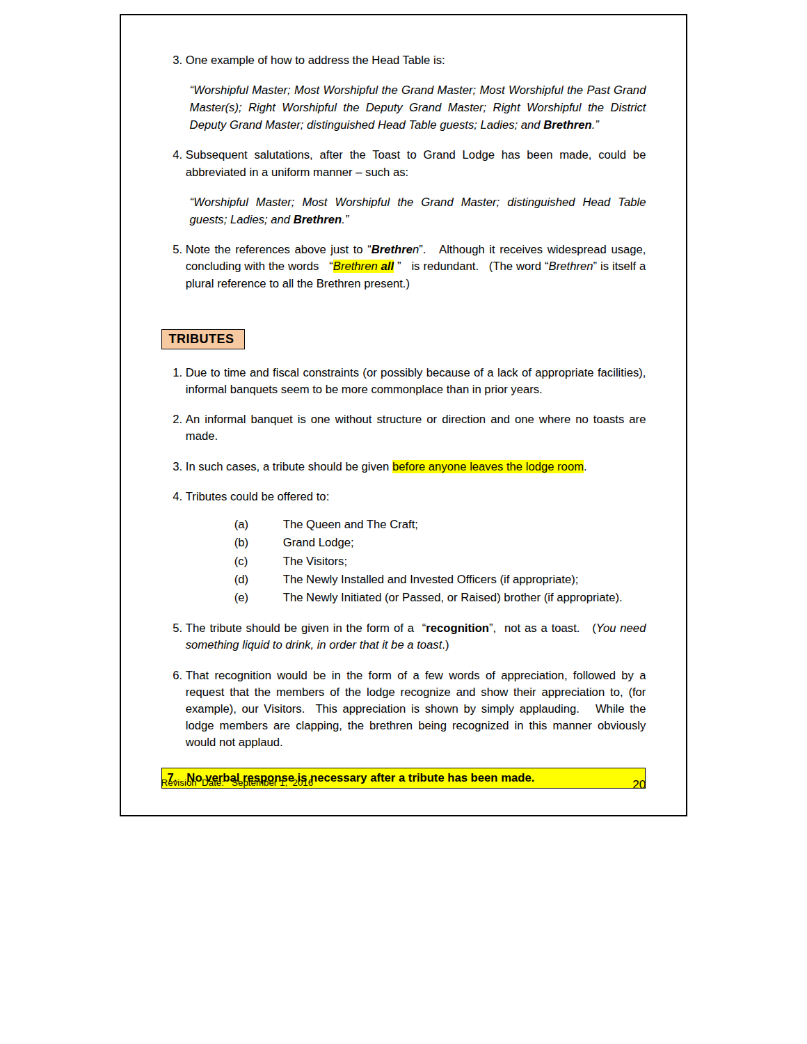One example of how to address the Head Table is:
“Worshipful Master; Most Worshipful the Grand Master; Most Worshipful the Past Grand Master(s); Right Worshipful the Deputy Grand Master; Right Worshipful the District Deputy Grand Master; distinguished Head Table guests; Ladies; and Brethren.”
Subsequent salutations, after the Toast to Grand Lodge has been made, could be abbreviated in a uniform manner – such as:
“Worshipful Master; Most Worshipful the Grand Master; distinguished Head Table guests; Ladies; and Brethren.”
Note the references above just to “Brethre n”. Although it receives widespread usage, concluding with the words “Brethren all ” is redundant. (The word “Brethren” is itself a plural reference to all the Brethren present.)
TRIBUTES
Due to time and fiscal constraints (or possibly because of a lack of appropriate facilities), informal banquets seem to be more commonplace than in prior years.
An informal banquet is one without structure or direction and one where no toasts are made.
In such cases, a tribute should be given before anyone leaves the lodge room.
Tributes could be offered to:
| (a) | The Queen and The Craft; |
| (b) | Grand Lodge; |
| (c) | The Visitors; |
| (d) | The Newly Installed and Invested Officers (if appropriate); |
| (e) | The Newly Initiated (or Passed, or Raised) brother (if appropriate). |
The tribute should be given in the form of a “recognition”, not as a toast. (You need something liquid to drink, in order that it be a toast.)
That recognition would be in the form of a few words of appreciation, followed by a request that the members of the lodge recognize and show their appreciation to, (for example), our Visitors. This appreciation is shown by simply applauding. While the lodge members are clapping, the brethren being recognized in this manner obviously would not applaud.
7. No verbal response is necessary after a tribute has been made.
Revision Date: September 1, 2016 20